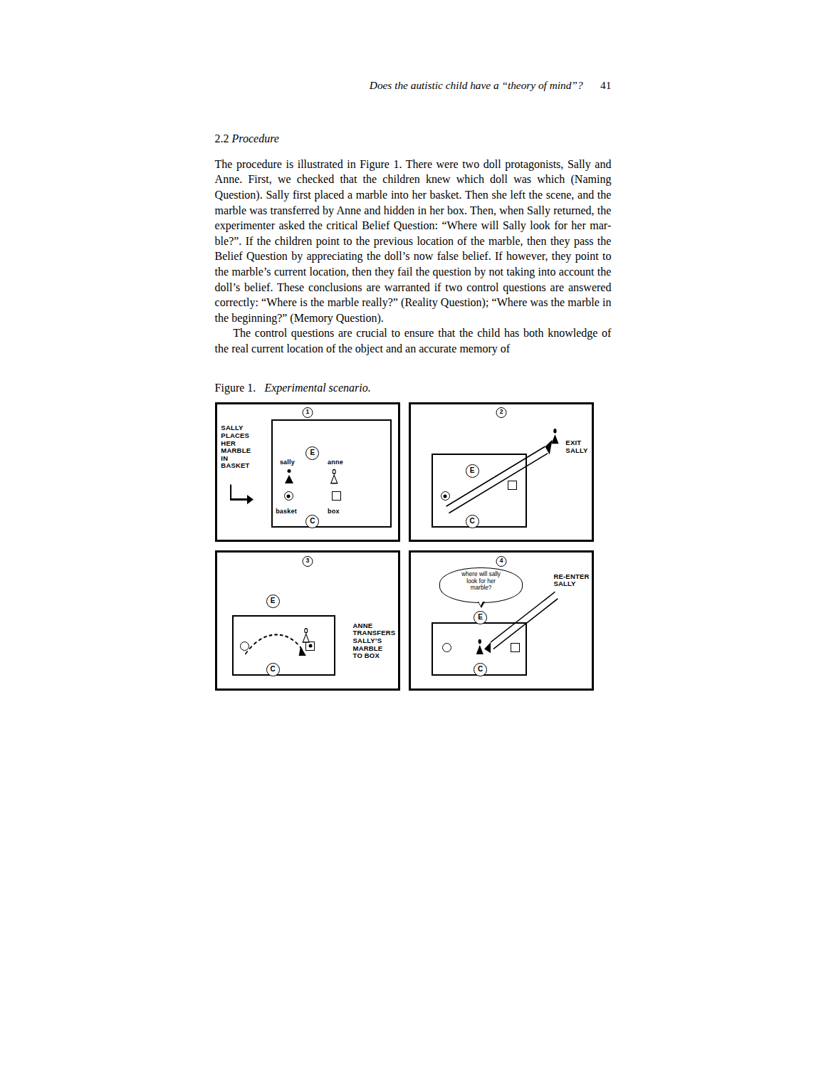Does the autistic child have a “theory of mind”?41
2.2 Procedure
The procedure is illustrated in Figure 1. There were two doll protagonists, Sally and Anne. First, we checked that the children knew which doll was which (Naming Question). Sally first placed a marble into her basket. Then she left the scene, and the marble was transferred by Anne and hidden in her box. Then, when Sally returned, the experimenter asked the critical Belief Question: “Where will Sally look for her marble?”. If the children point to the previous location of the marble, then they pass the Belief Question by appreciating the doll’s now false belief. If however, they point to the marble’s current location, then they fail the question by not taking into account the doll’s belief. These conclusions are warranted if two control questions are answered correctly: “Where is the marble really?” (Reality Question); “Where was the marble in the beginning?” (Memory Question).
The control questions are crucial to ensure that the child has both knowledge of the real current location of the object and an accurate memory of
Figure 1. Experimental scenario.
1
SALLY
PLACES
HER
MARBLE
IN
BASKET
sally
anne
E
C
basket
box
2
E
C
EXIT
SALLY
3
E
C
ANNE
TRANSFERS
SALLY’S
MARBLE
TO BOX
4
where will sally
look for her
marble?
E
C
RE-ENTER
SALLY